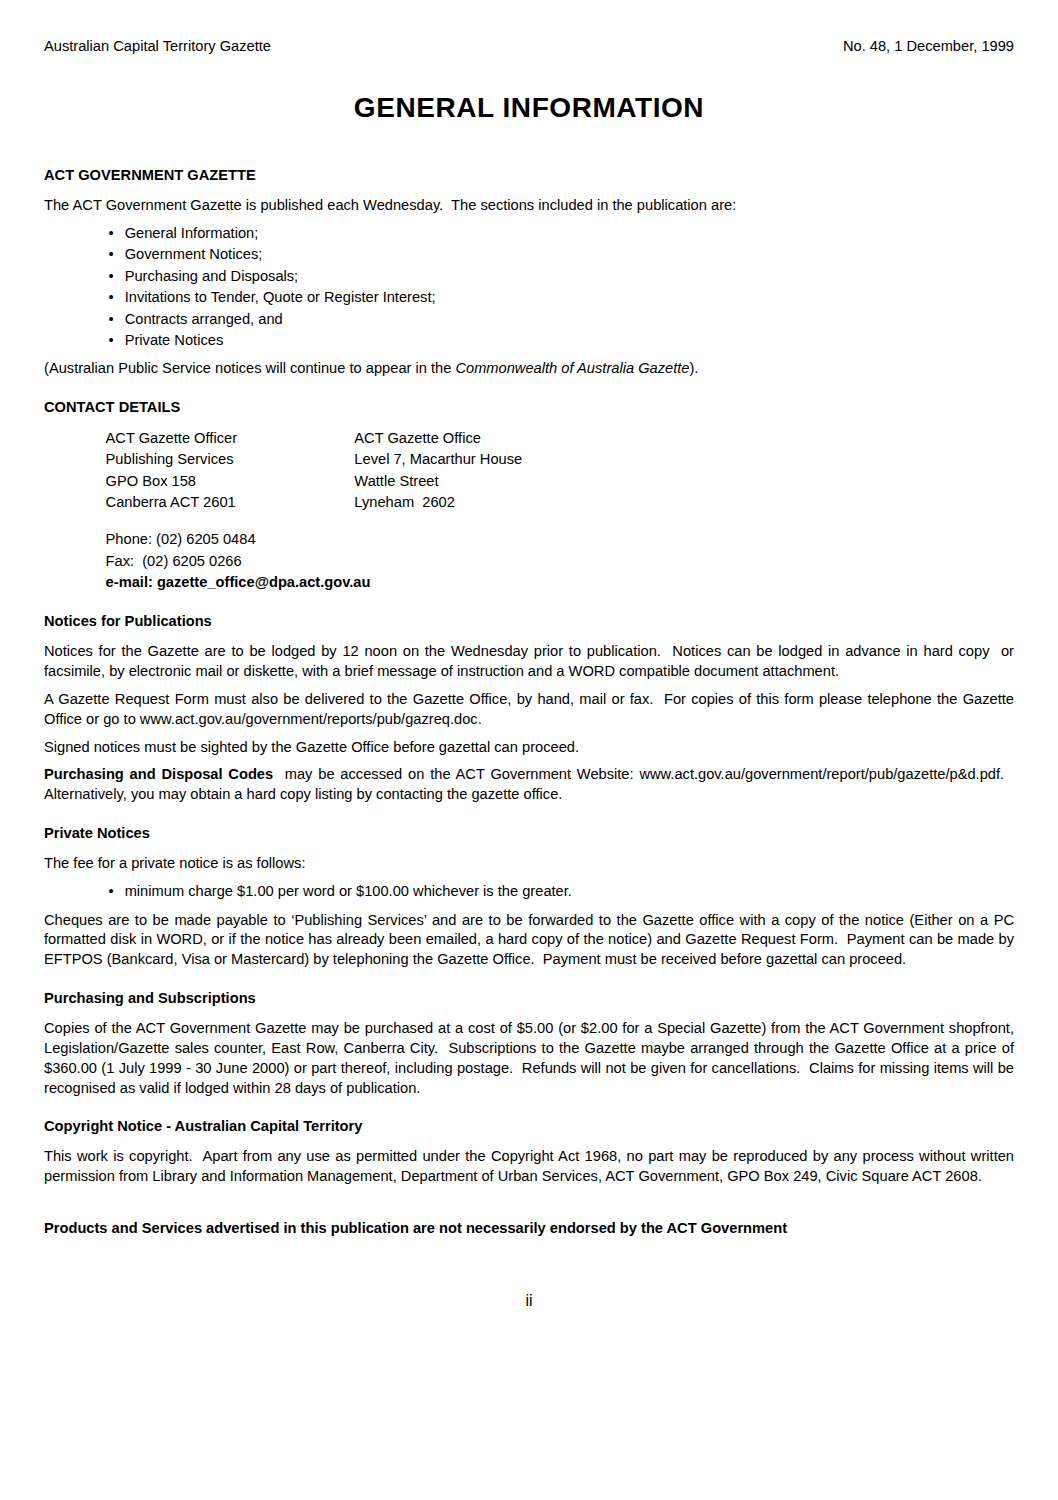Australian Capital Territory Gazette No. 48, 1 December, 1999
GENERAL INFORMATION
ACT GOVERNMENT GAZETTE
The ACT Government Gazette is published each Wednesday. The sections included in the publication are:
General Information;
Government Notices;
Purchasing and Disposals;
Invitations to Tender, Quote or Register Interest;
Contracts arranged, and
Private Notices
(Australian Public Service notices will continue to appear in the Commonwealth of Australia Gazette).
CONTACT DETAILS
ACT Gazette Officer
Publishing Services
GPO Box 158
Canberra ACT 2601
ACT Gazette Office
Level 7, Macarthur House
Wattle Street
Lyneham 2602
Phone: (02) 6205 0484
Fax: (02) 6205 0266
e-mail: gazette_office@dpa.act.gov.au
Notices for Publications
Notices for the Gazette are to be lodged by 12 noon on the Wednesday prior to publication. Notices can be lodged in advance in hard copy or facsimile, by electronic mail or diskette, with a brief message of instruction and a WORD compatible document attachment.
A Gazette Request Form must also be delivered to the Gazette Office, by hand, mail or fax. For copies of this form please telephone the Gazette Office or go to www.act.gov.au/government/reports/pub/gazreq.doc.
Signed notices must be sighted by the Gazette Office before gazettal can proceed.
Purchasing and Disposal Codes may be accessed on the ACT Government Website: www.act.gov.au/government/report/pub/gazette/p&d.pdf. Alternatively, you may obtain a hard copy listing by contacting the gazette office.
Private Notices
The fee for a private notice is as follows:
minimum charge $1.00 per word or $100.00 whichever is the greater.
Cheques are to be made payable to ‘Publishing Services’ and are to be forwarded to the Gazette office with a copy of the notice (Either on a PC formatted disk in WORD, or if the notice has already been emailed, a hard copy of the notice) and Gazette Request Form. Payment can be made by EFTPOS (Bankcard, Visa or Mastercard) by telephoning the Gazette Office. Payment must be received before gazettal can proceed.
Purchasing and Subscriptions
Copies of the ACT Government Gazette may be purchased at a cost of $5.00 (or $2.00 for a Special Gazette) from the ACT Government shopfront, Legislation/Gazette sales counter, East Row, Canberra City. Subscriptions to the Gazette maybe arranged through the Gazette Office at a price of $360.00 (1 July 1999 - 30 June 2000) or part thereof, including postage. Refunds will not be given for cancellations. Claims for missing items will be recognised as valid if lodged within 28 days of publication.
Copyright Notice - Australian Capital Territory
This work is copyright. Apart from any use as permitted under the Copyright Act 1968, no part may be reproduced by any process without written permission from Library and Information Management, Department of Urban Services, ACT Government, GPO Box 249, Civic Square ACT 2608.
Products and Services advertised in this publication are not necessarily endorsed by the ACT Government
ii